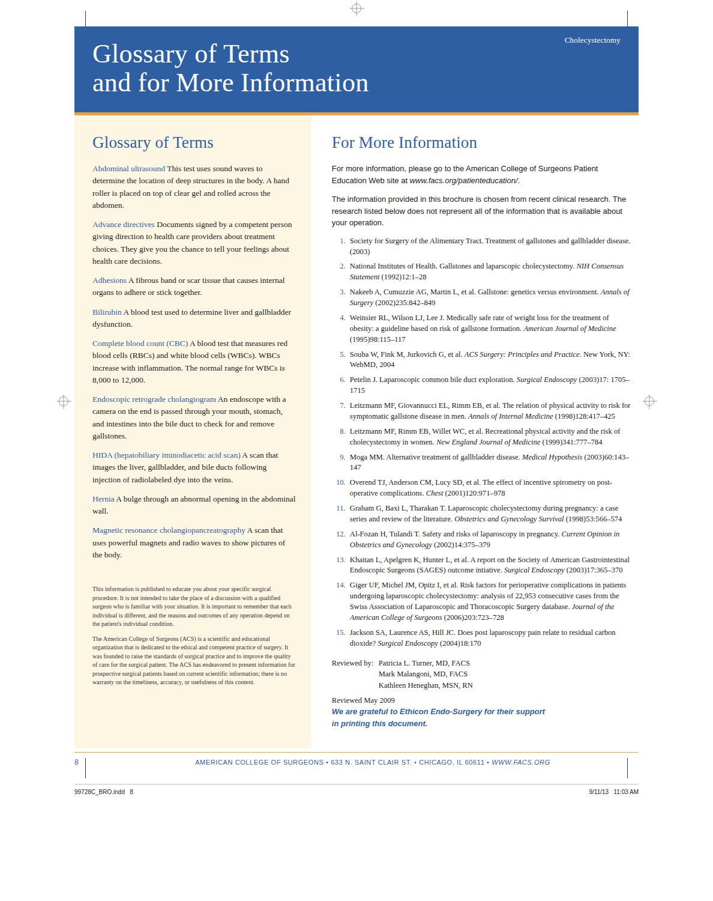Cholecystectomy
Glossary of Terms
and for More Information
Glossary of Terms
Abdominal ultrasound This test uses sound waves to determine the location of deep structures in the body. A hand roller is placed on top of clear gel and rolled across the abdomen.
Advance directives Documents signed by a competent person giving direction to health care providers about treatment choices. They give you the chance to tell your feelings about health care decisions.
Adhesions A fibrous band or scar tissue that causes internal organs to adhere or stick together.
Bilirubin A blood test used to determine liver and gallbladder dysfunction.
Complete blood count (CBC) A blood test that measures red blood cells (RBCs) and white blood cells (WBCs). WBCs increase with inflammation. The normal range for WBCs is 8,000 to 12,000.
Endoscopic retrograde cholangiogram An endoscope with a camera on the end is passed through your mouth, stomach, and intestines into the bile duct to check for and remove gallstones.
HIDA (hepatobiliary iminodiacetic acid scan) A scan that images the liver, gallbladder, and bile ducts following injection of radiolabeled dye into the veins.
Hernia A bulge through an abnormal opening in the abdominal wall.
Magnetic resonance cholangiopancreatography A scan that uses powerful magnets and radio waves to show pictures of the body.
This information is published to educate you about your specific surgical procedure. It is not intended to take the place of a discussion with a qualified surgeon who is familiar with your situation. It is important to remember that each individual is different, and the reasons and outcomes of any operation depend on the patient's individual condition.
The American College of Surgeons (ACS) is a scientific and educational organization that is dedicated to the ethical and competent practice of surgery. It was founded to raise the standards of surgical practice and to improve the quality of care for the surgical patient. The ACS has endeavored to present information for prospective surgical patients based on current scientific information; there is no warranty on the timeliness, accuracy, or usefulness of this content.
For More Information
For more information, please go to the American College of Surgeons Patient Education Web site at www.facs.org/patienteducation/.
The information provided in this brochure is chosen from recent clinical research. The research listed below does not represent all of the information that is available about your operation.
Society for Surgery of the Alimentary Tract. Treatment of gallstones and gallbladder disease. (2003)
National Institutes of Health. Gallstones and laparscopic cholecystectomy. NIH Consensus Statement (1992)12:1–28
Nakeeb A, Cumuzzie AG, Martin L, et al. Gallstone: genetics versus environment. Annals of Surgery (2002)235:842–849
Weinsier RL, Wilson LJ, Lee J. Medically safe rate of weight loss for the treatment of obesity: a guideline based on risk of gallstone formation. American Journal of Medicine (1995)98:115–117
Souba W, Fink M, Jurkovich G, et al. ACS Surgery: Principles and Practice. New York, NY: WebMD, 2004
Petelin J. Laparoscopic common bile duct exploration. Surgical Endoscopy (2003)17: 1705–1715
Leitzmann MF, Giovannucci EL, Rimm EB, et al. The relation of physical activity to risk for symptomatic gallstone disease in men. Annals of Internal Medicine (1998)128:417–425
Leitzmann MF, Rimm EB, Willet WC, et al. Recreational physical activity and the risk of cholecystectomy in women. New England Journal of Medicine (1999)341:777–784
Moga MM. Alternative treatment of gallbladder disease. Medical Hypothesis (2003)60:143–147
Overend TJ, Anderson CM, Lucy SD, et al. The effect of incentive spirometry on post-operative complications. Chest (2001)120:971–978
Graham G, Baxi L, Tharakan T. Laparoscopic cholecystectomy during pregnancy: a case series and review of the literature. Obstetrics and Gynecology Survival (1998)53:566–574
Al-Fozan H, Tulandi T. Safety and risks of laparoscopy in pregnancy. Current Opinion in Obstetrics and Gynecology (2002)14:375–379
Khaitan L, Apelgren K, Hunter L, et al. A report on the Society of American Gastrointestinal Endoscopic Surgeons (SAGES) outcome intiative. Surgical Endoscopy (2003)17:365–370
Giger UF, Michel JM, Opitz I, et al. Risk factors for perioperative complications in patients undergoing laparoscopic cholecystectomy: analysis of 22,953 consecutive cases from the Swiss Association of Laparoscopic and Thoracoscopic Surgery database. Journal of the American College of Surgeons (2006)203:723–728
Jackson SA, Laurence AS, Hill JC. Does post laparoscopy pain relate to residual carbon dioxide? Surgical Endoscopy (2004)18:170
Reviewed by: Patricia L. Turner, MD, FACS
Mark Malangoni, MD, FACS
Kathleen Heneghan, MSN, RN
Reviewed May 2009
We are grateful to Ethicon Endo-Surgery for their support
in printing this document.
8
AMERICAN COLLEGE OF SURGEONS • 633 N. SAINT CLAIR ST. • CHICAGO, IL 60611 • WWW.FACS.ORG
99728C_BRO.indd 8 9/11/13 11:03 AM